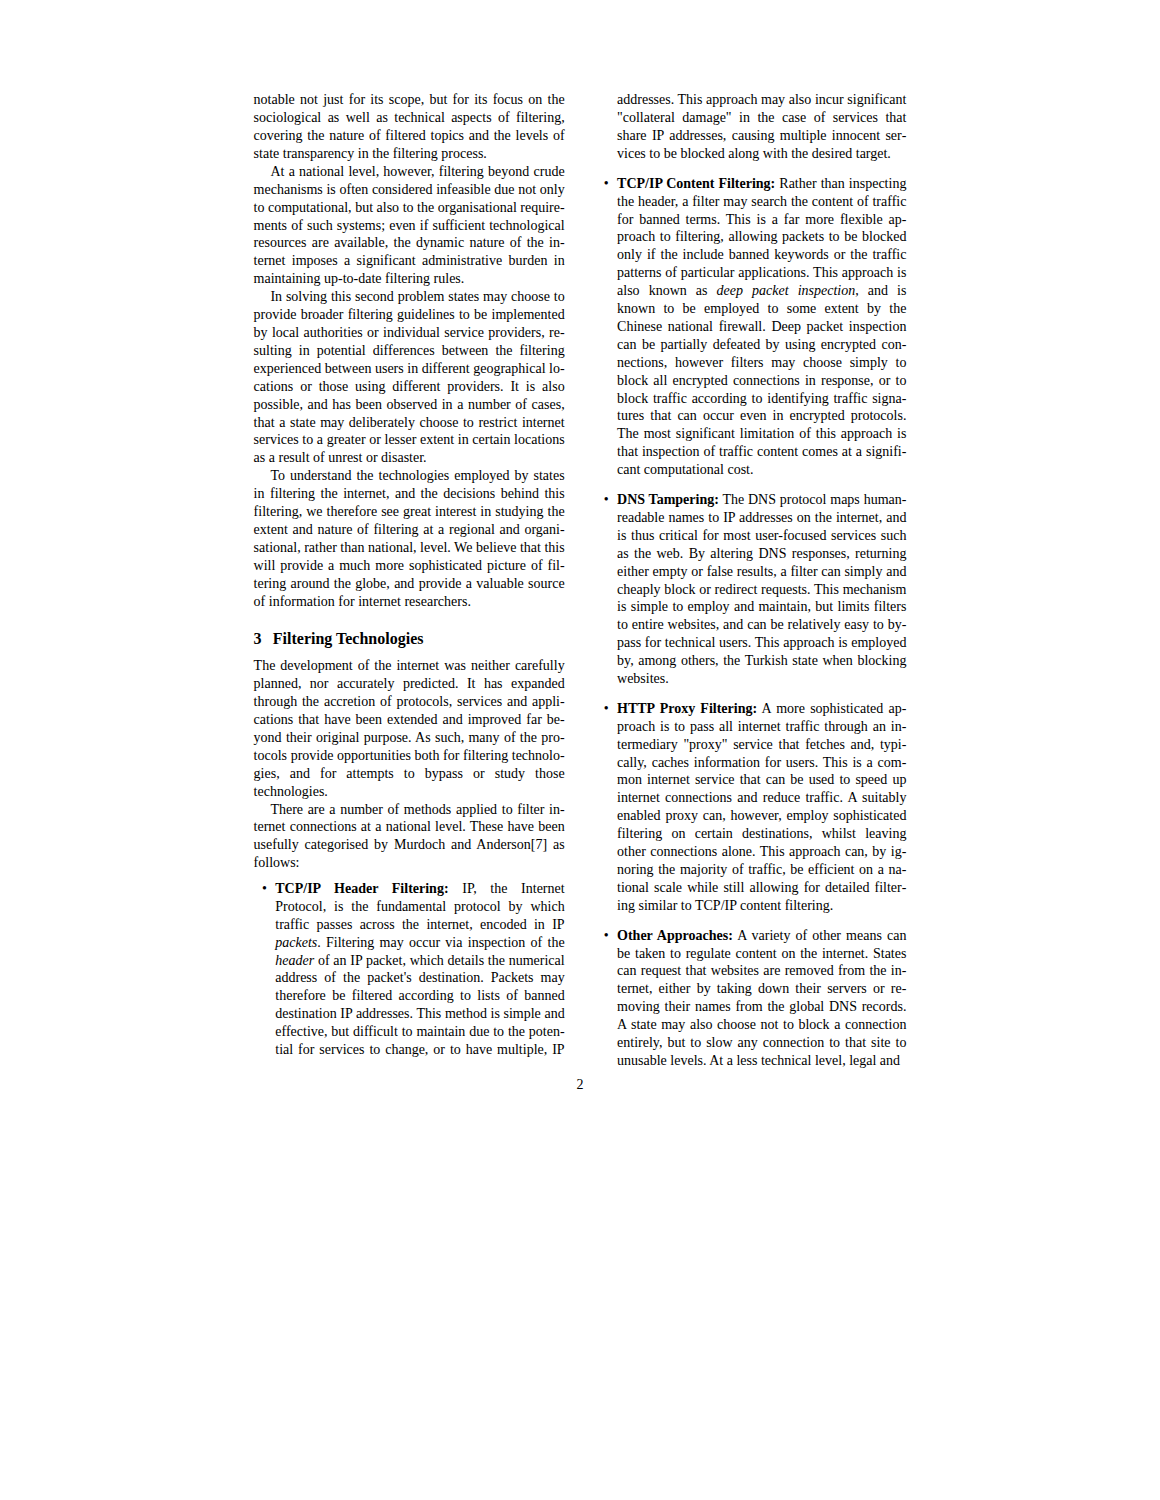notable not just for its scope, but for its focus on the sociological as well as technical aspects of filtering, covering the nature of filtered topics and the levels of state transparency in the filtering process.
At a national level, however, filtering beyond crude mechanisms is often considered infeasible due not only to computational, but also to the organisational requirements of such systems; even if sufficient technological resources are available, the dynamic nature of the internet imposes a significant administrative burden in maintaining up-to-date filtering rules.
In solving this second problem states may choose to provide broader filtering guidelines to be implemented by local authorities or individual service providers, resulting in potential differences between the filtering experienced between users in different geographical locations or those using different providers. It is also possible, and has been observed in a number of cases, that a state may deliberately choose to restrict internet services to a greater or lesser extent in certain locations as a result of unrest or disaster.
To understand the technologies employed by states in filtering the internet, and the decisions behind this filtering, we therefore see great interest in studying the extent and nature of filtering at a regional and organisational, rather than national, level. We believe that this will provide a much more sophisticated picture of filtering around the globe, and provide a valuable source of information for internet researchers.
3 Filtering Technologies
The development of the internet was neither carefully planned, nor accurately predicted. It has expanded through the accretion of protocols, services and applications that have been extended and improved far beyond their original purpose. As such, many of the protocols provide opportunities both for filtering technologies, and for attempts to bypass or study those technologies.
There are a number of methods applied to filter internet connections at a national level. These have been usefully categorised by Murdoch and Anderson[7] as follows:
TCP/IP Header Filtering: IP, the Internet Protocol, is the fundamental protocol by which traffic passes across the internet, encoded in IP packets. Filtering may occur via inspection of the header of an IP packet, which details the numerical address of the packet's destination. Packets may therefore be filtered according to lists of banned destination IP addresses. This method is simple and effective, but difficult to maintain due to the potential for services to change, or to have multiple, IP addresses. This approach may also incur significant "collateral damage" in the case of services that share IP addresses, causing multiple innocent services to be blocked along with the desired target.
TCP/IP Content Filtering: Rather than inspecting the header, a filter may search the content of traffic for banned terms. This is a far more flexible approach to filtering, allowing packets to be blocked only if the include banned keywords or the traffic patterns of particular applications. This approach is also known as deep packet inspection, and is known to be employed to some extent by the Chinese national firewall. Deep packet inspection can be partially defeated by using encrypted connections, however filters may choose simply to block all encrypted connections in response, or to block traffic according to identifying traffic signatures that can occur even in encrypted protocols. The most significant limitation of this approach is that inspection of traffic content comes at a significant computational cost.
DNS Tampering: The DNS protocol maps human-readable names to IP addresses on the internet, and is thus critical for most user-focused services such as the web. By altering DNS responses, returning either empty or false results, a filter can simply and cheaply block or redirect requests. This mechanism is simple to employ and maintain, but limits filters to entire websites, and can be relatively easy to bypass for technical users. This approach is employed by, among others, the Turkish state when blocking websites.
HTTP Proxy Filtering: A more sophisticated approach is to pass all internet traffic through an intermediary "proxy" service that fetches and, typically, caches information for users. This is a common internet service that can be used to speed up internet connections and reduce traffic. A suitably enabled proxy can, however, employ sophisticated filtering on certain destinations, whilst leaving other connections alone. This approach can, by ignoring the majority of traffic, be efficient on a national scale while still allowing for detailed filtering similar to TCP/IP content filtering.
Other Approaches: A variety of other means can be taken to regulate content on the internet. States can request that websites are removed from the internet, either by taking down their servers or removing their names from the global DNS records. A state may also choose not to block a connection entirely, but to slow any connection to that site to unusable levels. At a less technical level, legal and
2